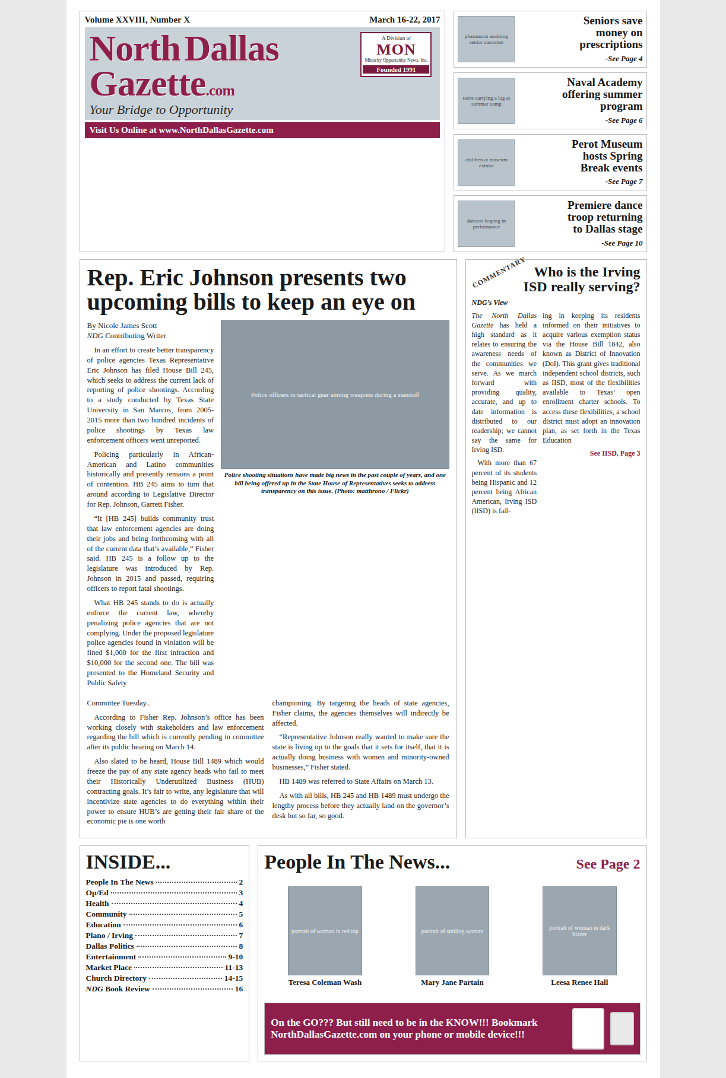Volume XXVIII, Number X March 16-22, 2017
A Division of
MON
Minority Opportunity News, Inc.
Founded 1991
North Dallas
Gazette.com
Your Bridge to Opportunity
Visit Us Online at www.NorthDallasGazette.com
pharmacist assisting senior customer
Seniors save
money on
prescriptions
-See Page 4
teens carrying a log at summer camp
Naval Academy
offering summer
program
-See Page 6
children at museum exhibit
Perot Museum
hosts Spring
Break events
-See Page 7
dancers leaping in performance
Premiere dance
troop returning
to Dallas stage
-See Page 10
Rep. Eric Johnson presents two upcoming bills to keep an eye on
By Nicole James Scott
NDG Contributing Writer
In an effort to create better transparency of police agencies Texas Representative Eric Johnson has filed House Bill 245, which seeks to address the current lack of reporting of police shootings. According to a study conducted by Texas State University in San Marcos, from 2005-2015 more than two hundred incidents of police shootings by Texas law enforcement officers went unreported.
Policing particularly in African-American and Latino communities historically and presently remains a point of contention. HB 245 aims to turn that around according to Legislative Director for Rep. Johnson, Garrett Fisher.
“It [HB 245] builds community trust that law enforcement agencies are doing their jobs and being forthcoming with all of the current data that’s available,” Fisher said. HB 245 is a follow up to the legislature was introduced by Rep. Johnson in 2015 and passed, requiring officers to report fatal shootings.
What HB 245 stands to do is actually enforce the current law, whereby penalizing police agencies that are not complying. Under the proposed legislature police agencies found in violation will be fined $1,000 for the first infraction and $10,000 for the second one. The bill was presented to the Homeland Security and Public Safety
Police officers in tactical gear aiming weapons during a standoff
Police shooting situations have made big news in the past couple of years, and one bill being offered up in the State House of Representatives seeks to address transparency on this issue. (Photo: matthrono / Flickr)
Committee Tuesday..
According to Fisher Rep. Johnson’s office has been working closely with stakeholders and law enforcement regarding the bill which is currently pending in committee after its public hearing on March 14.
Also slated to be heard, House Bill 1489 which would freeze the pay of any state agency heads who fail to meet their Historically Underutilized Business (HUB) contracting goals. It’s fair to write, any legislature that will incentivize state agencies to do everything within their power to ensure HUB’s are getting their fair share of the economic pie is one worth
championing. By targeting the heads of state agencies, Fisher claims, the agencies themselves will indirectly be affected.
“Representative Johnson really wanted to make sure the state is living up to the goals that it sets for itself, that it is actually doing business with women and minority-owned businesses,” Fisher stated.
HB 1489 was referred to State Affairs on March 13.
As with all bills, HB 245 and HB 1489 must undergo the lengthy process before they actually land on the governor’s desk but so far, so good.
COMMENTARY
Who is the Irving
ISD really serving?
NDG’s View
The North Dallas Gazette has held a high standard as it relates to ensuring the awareness needs of the communities we serve. As we march forward with providing quality, accurate, and up to date information is distributed to our readership; we cannot say the same for Irving ISD.
With more than 67 percent of its students being Hispanic and 12 percent being African American, Irving ISD (IISD) is fail-
ing in keeping its residents informed on their initiatives to acquire various exemption status via the House Bill 1842, also known as District of Innovation (DoI). This grant gives traditional independent school districts, such as IISD, most of the flexibilities available to Texas’ open enrollment charter schools. To access these flexibilities, a school district must adopt an innovation plan, as set forth in the Texas Education
See IISD, Page 3
INSIDE...
People In The News 2
Op/Ed 3
Health 4
Community 5
Education 6
Plano / Irving 7
Dallas Politics 8
Entertainment 9-10
Market Place 11-13
Church Directory 14-15
NDG Book Review 16
People In The News...
See Page 2
portrait of woman in red top
Teresa Coleman Wash
portrait of smiling woman
Mary Jane Partain
portrait of woman in dark blazer
Leesa Renee Hall
On the GO??? But still need to be in the KNOW!!! Bookmark
NorthDallasGazette.com on your phone or mobile device!!!